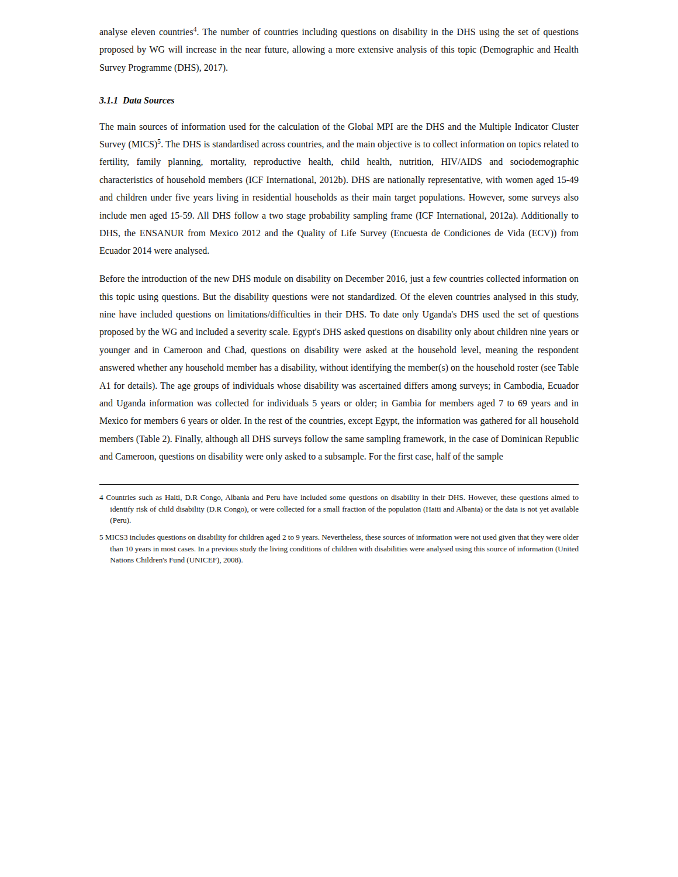analyse eleven countries4. The number of countries including questions on disability in the DHS using the set of questions proposed by WG will increase in the near future, allowing a more extensive analysis of this topic (Demographic and Health Survey Programme (DHS), 2017).
3.1.1 Data Sources
The main sources of information used for the calculation of the Global MPI are the DHS and the Multiple Indicator Cluster Survey (MICS)5. The DHS is standardised across countries, and the main objective is to collect information on topics related to fertility, family planning, mortality, reproductive health, child health, nutrition, HIV/AIDS and sociodemographic characteristics of household members (ICF International, 2012b). DHS are nationally representative, with women aged 15-49 and children under five years living in residential households as their main target populations. However, some surveys also include men aged 15-59. All DHS follow a two stage probability sampling frame (ICF International, 2012a). Additionally to DHS, the ENSANUR from Mexico 2012 and the Quality of Life Survey (Encuesta de Condiciones de Vida (ECV)) from Ecuador 2014 were analysed.
Before the introduction of the new DHS module on disability on December 2016, just a few countries collected information on this topic using questions. But the disability questions were not standardized. Of the eleven countries analysed in this study, nine have included questions on limitations/difficulties in their DHS. To date only Uganda's DHS used the set of questions proposed by the WG and included a severity scale. Egypt's DHS asked questions on disability only about children nine years or younger and in Cameroon and Chad, questions on disability were asked at the household level, meaning the respondent answered whether any household member has a disability, without identifying the member(s) on the household roster (see Table A1 for details). The age groups of individuals whose disability was ascertained differs among surveys; in Cambodia, Ecuador and Uganda information was collected for individuals 5 years or older; in Gambia for members aged 7 to 69 years and in Mexico for members 6 years or older. In the rest of the countries, except Egypt, the information was gathered for all household members (Table 2). Finally, although all DHS surveys follow the same sampling framework, in the case of Dominican Republic and Cameroon, questions on disability were only asked to a subsample. For the first case, half of the sample
4 Countries such as Haiti, D.R Congo, Albania and Peru have included some questions on disability in their DHS. However, these questions aimed to identify risk of child disability (D.R Congo), or were collected for a small fraction of the population (Haiti and Albania) or the data is not yet available (Peru).
5 MICS3 includes questions on disability for children aged 2 to 9 years. Nevertheless, these sources of information were not used given that they were older than 10 years in most cases. In a previous study the living conditions of children with disabilities were analysed using this source of information (United Nations Children's Fund (UNICEF), 2008).